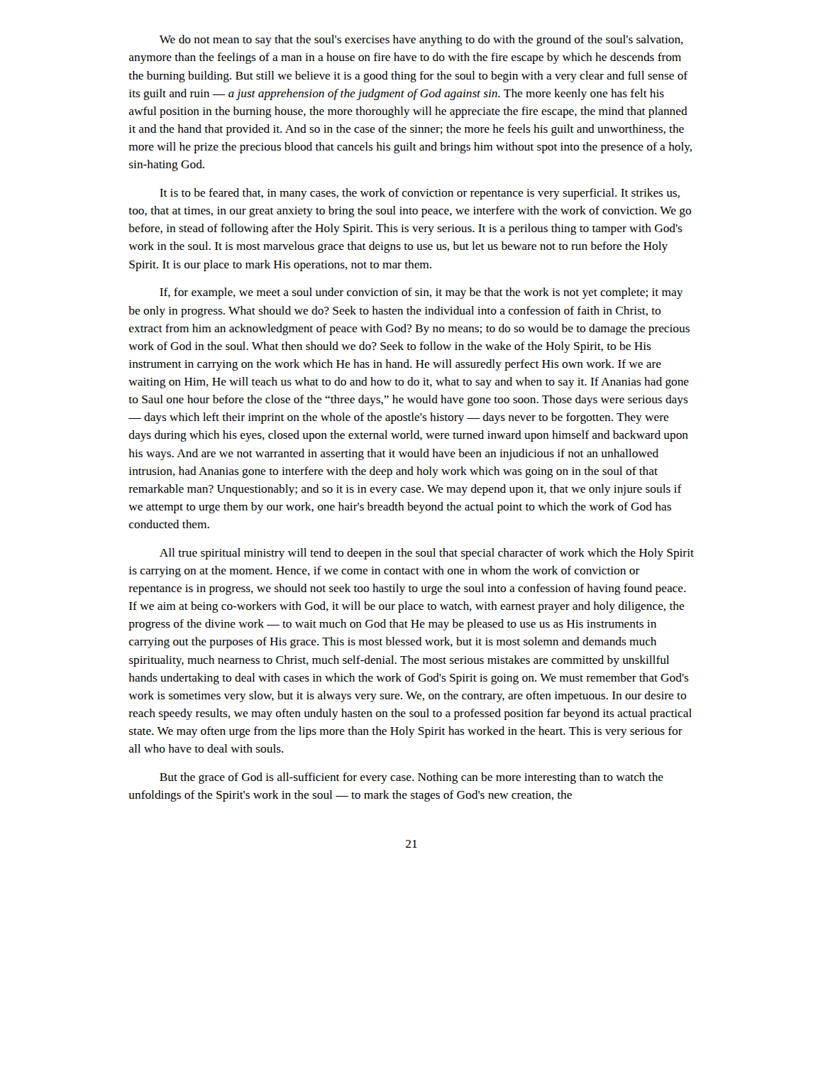We do not mean to say that the soul's exercises have anything to do with the ground of the soul's salvation, anymore than the feelings of a man in a house on fire have to do with the fire escape by which he descends from the burning building. But still we believe it is a good thing for the soul to begin with a very clear and full sense of its guilt and ruin — a just apprehension of the judgment of God against sin. The more keenly one has felt his awful position in the burning house, the more thoroughly will he appreciate the fire escape, the mind that planned it and the hand that provided it. And so in the case of the sinner; the more he feels his guilt and unworthiness, the more will he prize the precious blood that cancels his guilt and brings him without spot into the presence of a holy, sin-hating God.
It is to be feared that, in many cases, the work of conviction or repentance is very superficial. It strikes us, too, that at times, in our great anxiety to bring the soul into peace, we interfere with the work of conviction. We go before, in stead of following after the Holy Spirit. This is very serious. It is a perilous thing to tamper with God's work in the soul. It is most marvelous grace that deigns to use us, but let us beware not to run before the Holy Spirit. It is our place to mark His operations, not to mar them.
If, for example, we meet a soul under conviction of sin, it may be that the work is not yet complete; it may be only in progress. What should we do? Seek to hasten the individual into a confession of faith in Christ, to extract from him an acknowledgment of peace with God? By no means; to do so would be to damage the precious work of God in the soul. What then should we do? Seek to follow in the wake of the Holy Spirit, to be His instrument in carrying on the work which He has in hand. He will assuredly perfect His own work. If we are waiting on Him, He will teach us what to do and how to do it, what to say and when to say it. If Ananias had gone to Saul one hour before the close of the “three days,” he would have gone too soon. Those days were serious days — days which left their imprint on the whole of the apostle's history — days never to be forgotten. They were days during which his eyes, closed upon the external world, were turned inward upon himself and backward upon his ways. And are we not warranted in asserting that it would have been an injudicious if not an unhallowed intrusion, had Ananias gone to interfere with the deep and holy work which was going on in the soul of that remarkable man? Unquestionably; and so it is in every case. We may depend upon it, that we only injure souls if we attempt to urge them by our work, one hair's breadth beyond the actual point to which the work of God has conducted them.
All true spiritual ministry will tend to deepen in the soul that special character of work which the Holy Spirit is carrying on at the moment. Hence, if we come in contact with one in whom the work of conviction or repentance is in progress, we should not seek too hastily to urge the soul into a confession of having found peace. If we aim at being co-workers with God, it will be our place to watch, with earnest prayer and holy diligence, the progress of the divine work — to wait much on God that He may be pleased to use us as His instruments in carrying out the purposes of His grace. This is most blessed work, but it is most solemn and demands much spirituality, much nearness to Christ, much self-denial. The most serious mistakes are committed by unskillful hands undertaking to deal with cases in which the work of God's Spirit is going on. We must remember that God's work is sometimes very slow, but it is always very sure. We, on the contrary, are often impetuous. In our desire to reach speedy results, we may often unduly hasten on the soul to a professed position far beyond its actual practical state. We may often urge from the lips more than the Holy Spirit has worked in the heart. This is very serious for all who have to deal with souls.
But the grace of God is all-sufficient for every case. Nothing can be more interesting than to watch the unfoldings of the Spirit's work in the soul — to mark the stages of God's new creation, the
21